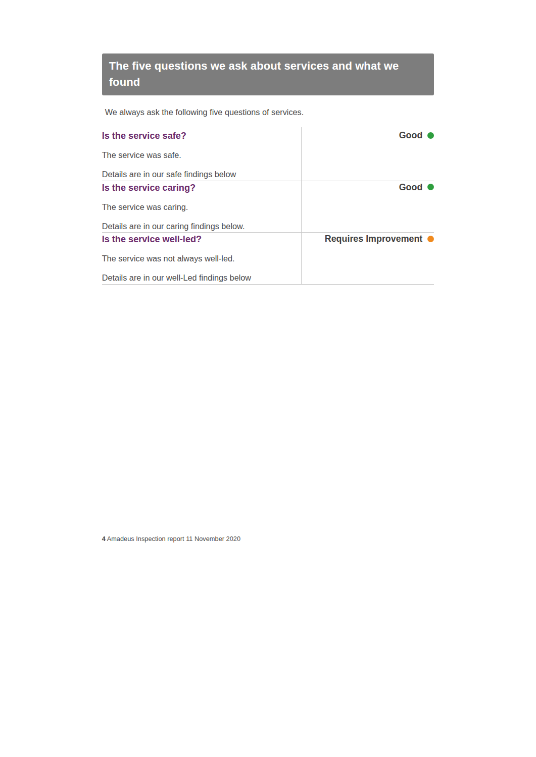The five questions we ask about services and what we found
We always ask the following five questions of services.
| Is the service safe? The service was safe. Details are in our safe findings below | Good |
| Is the service caring? The service was caring. Details are in our caring findings below. | Good |
| Is the service well-led? The service was not always well-led. Details are in our well-Led findings below | Requires Improvement |
4 Amadeus Inspection report 11 November 2020